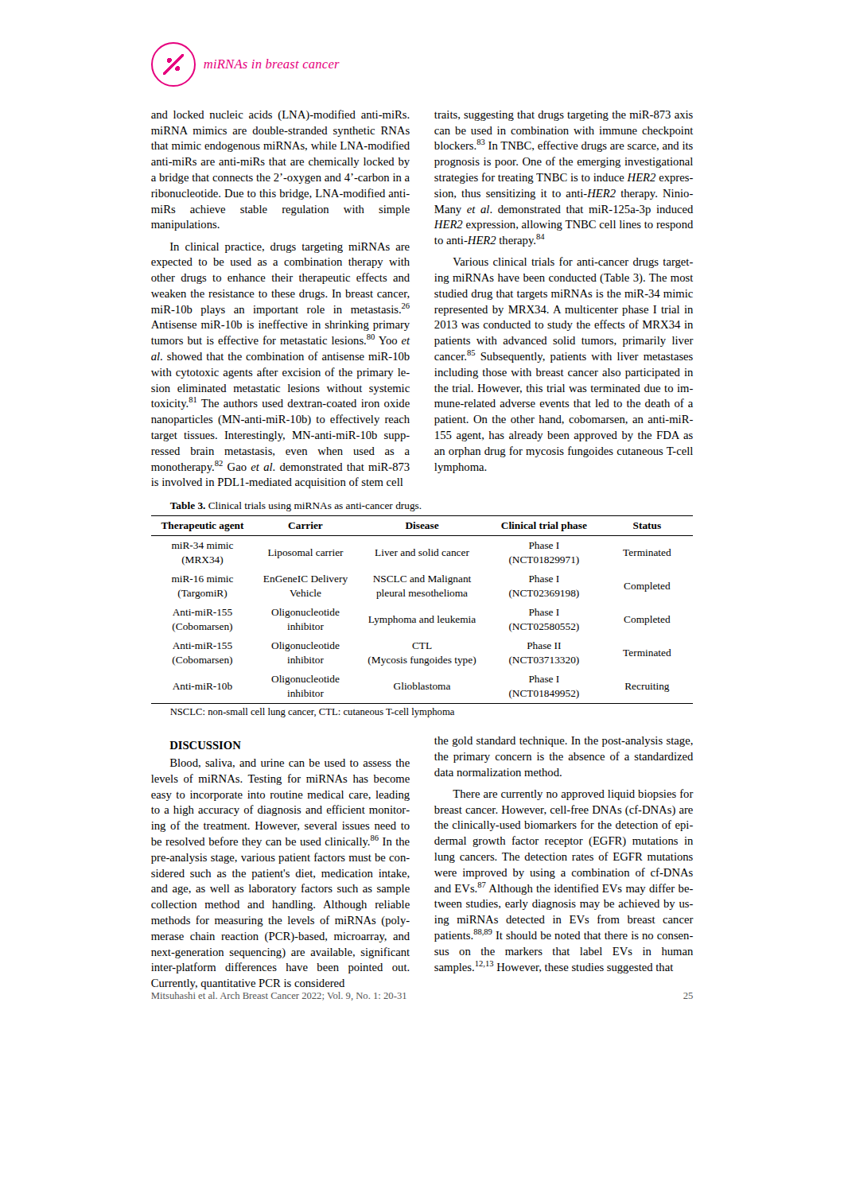miRNAs in breast cancer
and locked nucleic acids (LNA)-modified anti-miRs. miRNA mimics are double-stranded synthetic RNAs that mimic endogenous miRNAs, while LNA-modified anti-miRs are anti-miRs that are chemically locked by a bridge that connects the 2’-oxygen and 4’-carbon in a ribonucleotide. Due to this bridge, LNA-modified anti-miRs achieve stable regulation with simple manipulations.
In clinical practice, drugs targeting miRNAs are expected to be used as a combination therapy with other drugs to enhance their therapeutic effects and weaken the resistance to these drugs. In breast cancer, miR-10b plays an important role in metastasis.26 Antisense miR-10b is ineffective in shrinking primary tumors but is effective for metastatic lesions.80 Yoo et al. showed that the combination of antisense miR-10b with cytotoxic agents after excision of the primary lesion eliminated metastatic lesions without systemic toxicity.81 The authors used dextran-coated iron oxide nanoparticles (MN-anti-miR-10b) to effectively reach target tissues. Interestingly, MN-anti-miR-10b supp-ressed brain metastasis, even when used as a monotherapy.82 Gao et al. demonstrated that miR-873 is involved in PDL1-mediated acquisition of stem cell
traits, suggesting that drugs targeting the miR-873 axis can be used in combination with immune checkpoint blockers.83 In TNBC, effective drugs are scarce, and its prognosis is poor. One of the emerging investigational strategies for treating TNBC is to induce HER2 expression, thus sensitizing it to anti-HER2 therapy. Ninio-Many et al. demonstrated that miR-125a-3p induced HER2 expression, allowing TNBC cell lines to respond to anti-HER2 therapy.84
Various clinical trials for anti-cancer drugs targeting miRNAs have been conducted (Table 3). The most studied drug that targets miRNAs is the miR-34 mimic represented by MRX34. A multicenter phase I trial in 2013 was conducted to study the effects of MRX34 in patients with advanced solid tumors, primarily liver cancer.85 Subsequently, patients with liver metastases including those with breast cancer also participated in the trial. However, this trial was terminated due to immune-related adverse events that led to the death of a patient. On the other hand, cobomarsen, an anti-miR-155 agent, has already been approved by the FDA as an orphan drug for mycosis fungoides cutaneous T-cell lymphoma.
Table 3. Clinical trials using miRNAs as anti-cancer drugs.
| Therapeutic agent | Carrier | Disease | Clinical trial phase | Status |
| --- | --- | --- | --- | --- |
| miR-34 mimic (MRX34) | Liposomal carrier | Liver and solid cancer | Phase I (NCT01829971) | Terminated |
| miR-16 mimic (TargomiR) | EnGeneIC Delivery Vehicle | NSCLC and Malignant pleural mesothelioma | Phase I (NCT02369198) | Completed |
| Anti-miR-155 (Cobomarsen) | Oligonucleotide inhibitor | Lymphoma and leukemia | Phase I (NCT02580552) | Completed |
| Anti-miR-155 (Cobomarsen) | Oligonucleotide inhibitor | CTL (Mycosis fungoides type) | Phase II (NCT03713320) | Terminated |
| Anti-miR-10b | Oligonucleotide inhibitor | Glioblastoma | Phase I (NCT01849952) | Recruiting |
NSCLC: non-small cell lung cancer, CTL: cutaneous T-cell lymphoma
DISCUSSION
Blood, saliva, and urine can be used to assess the levels of miRNAs. Testing for miRNAs has become easy to incorporate into routine medical care, leading to a high accuracy of diagnosis and efficient monitoring of the treatment. However, several issues need to be resolved before they can be used clinically.86 In the pre-analysis stage, various patient factors must be considered such as the patient's diet, medication intake, and age, as well as laboratory factors such as sample collection method and handling. Although reliable methods for measuring the levels of miRNAs (polymerase chain reaction (PCR)-based, microarray, and next-generation sequencing) are available, significant inter-platform differences have been pointed out. Currently, quantitative PCR is considered
the gold standard technique. In the post-analysis stage, the primary concern is the absence of a standardized data normalization method.
There are currently no approved liquid biopsies for breast cancer. However, cell-free DNAs (cf-DNAs) are the clinically-used biomarkers for the detection of epidermal growth factor receptor (EGFR) mutations in lung cancers. The detection rates of EGFR mutations were improved by using a combination of cf-DNAs and EVs.87 Although the identified EVs may differ between studies, early diagnosis may be achieved by using miRNAs detected in EVs from breast cancer patients.88,89 It should be noted that there is no consensus on the markers that label EVs in human samples.12,13 However, these studies suggested that
Mitsuhashi et al. Arch Breast Cancer 2022; Vol. 9, No. 1: 20-31 25